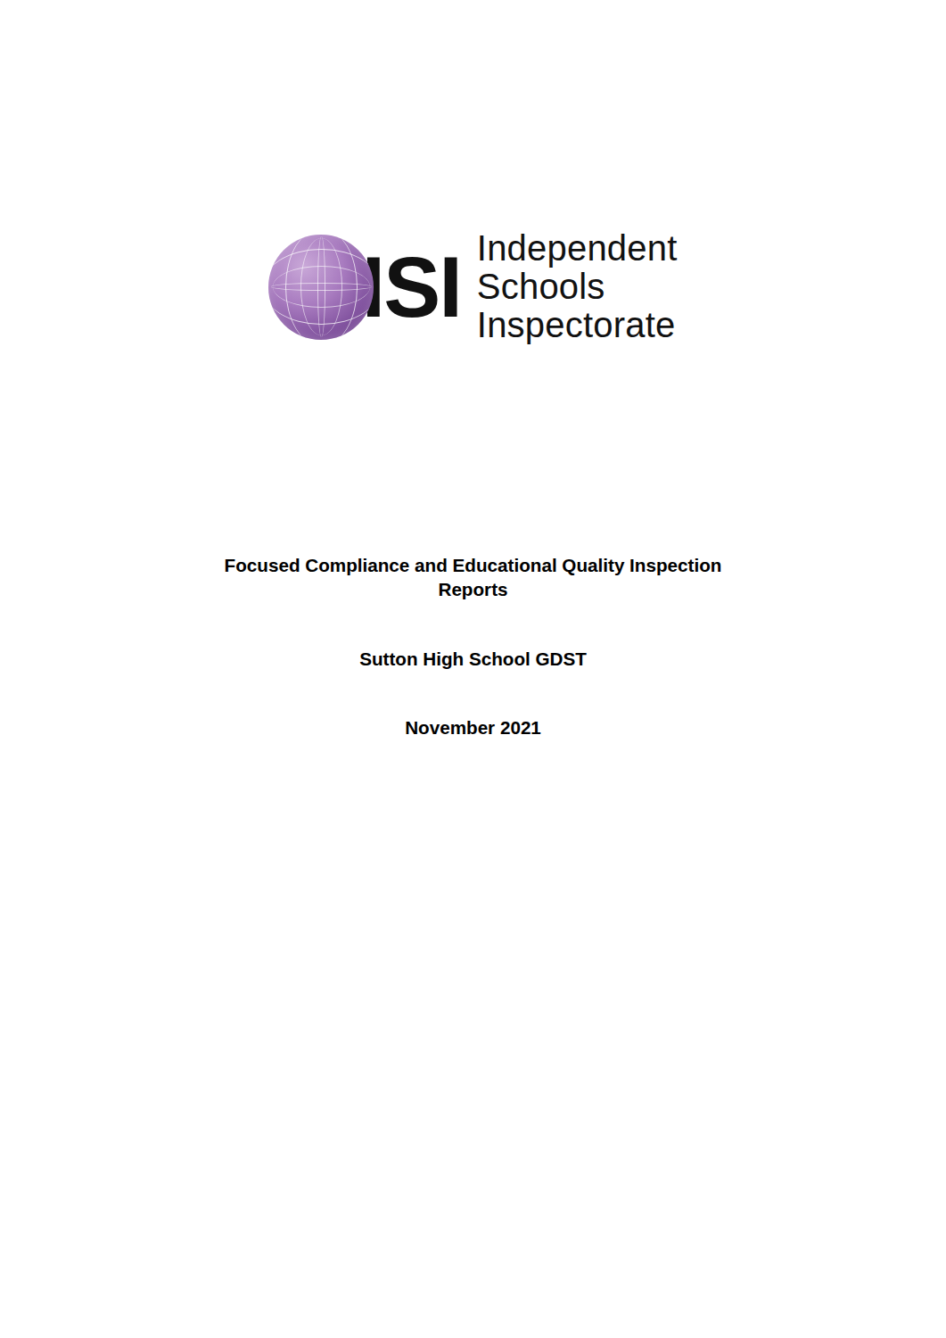ISI Independent
Schools
Inspectorate
Focused Compliance and Educational Quality Inspection Reports
Sutton High School GDST
November 2021